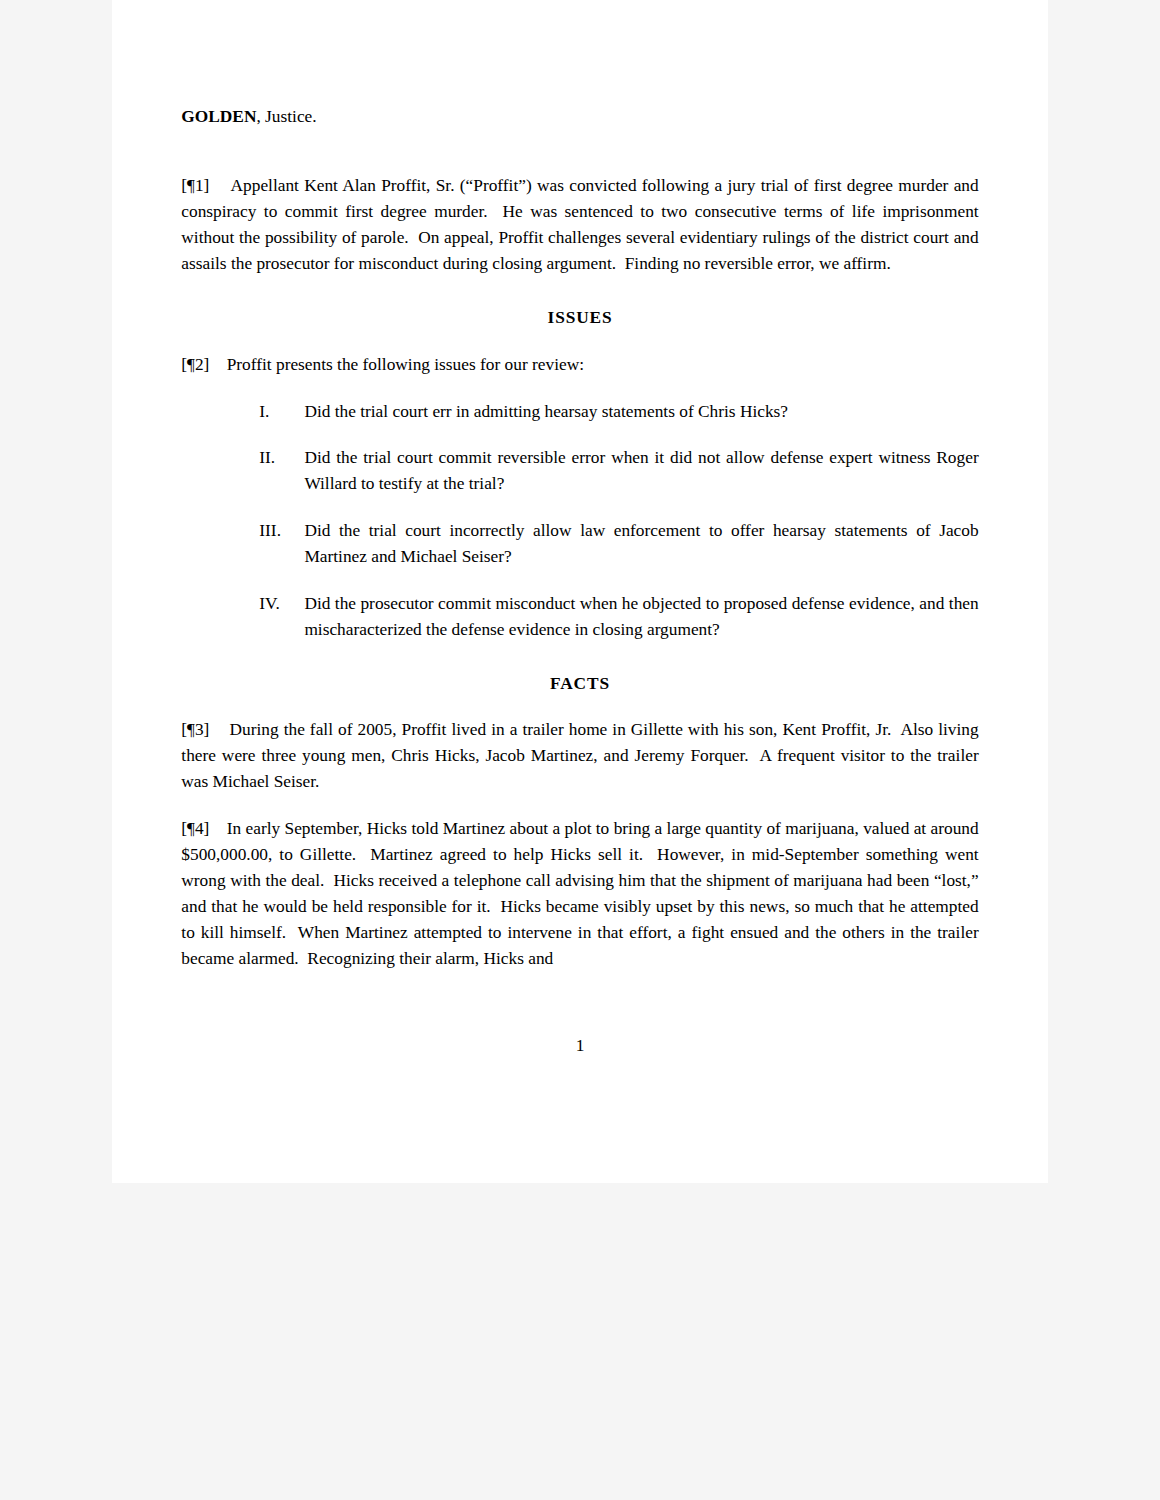GOLDEN, Justice.
[¶1] Appellant Kent Alan Proffit, Sr. (“Proffit”) was convicted following a jury trial of first degree murder and conspiracy to commit first degree murder. He was sentenced to two consecutive terms of life imprisonment without the possibility of parole. On appeal, Proffit challenges several evidentiary rulings of the district court and assails the prosecutor for misconduct during closing argument. Finding no reversible error, we affirm.
ISSUES
[¶2] Proffit presents the following issues for our review:
I.
Did the trial court err in admitting hearsay statements of Chris Hicks?
II.
Did the trial court commit reversible error when it did not allow defense expert witness Roger Willard to testify at the trial?
III.
Did the trial court incorrectly allow law enforcement to offer hearsay statements of Jacob Martinez and Michael Seiser?
IV.
Did the prosecutor commit misconduct when he objected to proposed defense evidence, and then mischaracterized the defense evidence in closing argument?
FACTS
[¶3] During the fall of 2005, Proffit lived in a trailer home in Gillette with his son, Kent Proffit, Jr. Also living there were three young men, Chris Hicks, Jacob Martinez, and Jeremy Forquer. A frequent visitor to the trailer was Michael Seiser.
[¶4] In early September, Hicks told Martinez about a plot to bring a large quantity of marijuana, valued at around $500,000.00, to Gillette. Martinez agreed to help Hicks sell it. However, in mid-September something went wrong with the deal. Hicks received a telephone call advising him that the shipment of marijuana had been “lost,” and that he would be held responsible for it. Hicks became visibly upset by this news, so much that he attempted to kill himself. When Martinez attempted to intervene in that effort, a fight ensued and the others in the trailer became alarmed. Recognizing their alarm, Hicks and
1